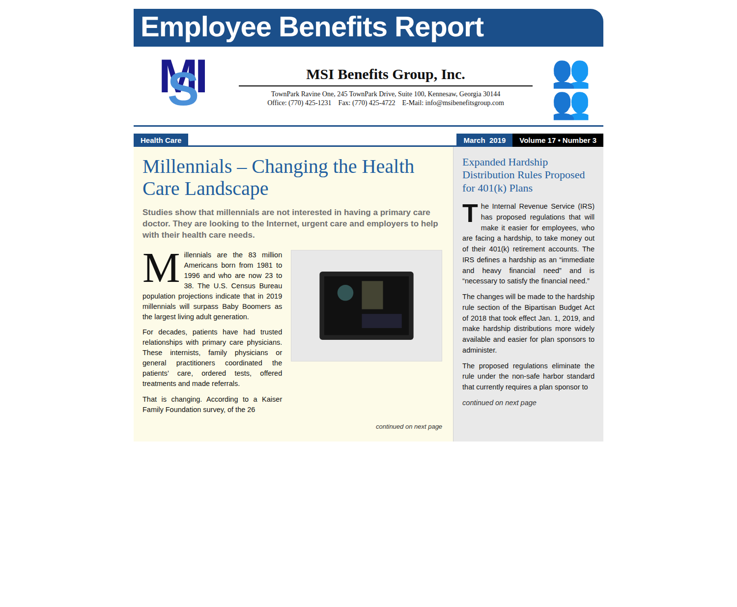Employee Benefits Report
MI S
MSI Benefits Group, Inc.
TownPark Ravine One, 245 TownPark Drive, Suite 100, Kennesaw, Georgia 30144
Office: (770) 425-1231 Fax: (770) 425-4722 E-Mail: info@msibenefitsgroup.com
👥👥
Health Care
March 2019
Volume 17 • Number 3
Millennials – Changing the Health Care Landscape
Studies show that millennials are not interested in having a primary care doctor. They are looking to the Internet, urgent care and employers to help with their health care needs.
Millennials are the 83 million Americans born from 1981 to 1996 and who are now 23 to 38. The U.S. Census Bureau population projections indicate that in 2019 millennials will surpass Baby Boomers as the largest living adult generation.
For decades, patients have had trusted relationships with primary care physicians. These internists, family physicians or general practitioners coordinated the patients’ care, ordered tests, offered treatments and made referrals.
That is changing. According to a Kaiser Family Foundation survey, of the 26
continued on next page
Expanded Hardship Distribution Rules Proposed for 401(k) Plans
The Internal Revenue Service (IRS) has proposed regulations that will make it easier for employees, who are facing a hardship, to take money out of their 401(k) retirement accounts. The IRS defines a hardship as an “immediate and heavy financial need” and is “necessary to satisfy the financial need.”
The changes will be made to the hardship rule section of the Bipartisan Budget Act of 2018 that took effect Jan. 1, 2019, and make hardship distributions more widely available and easier for plan sponsors to administer.
The proposed regulations eliminate the rule under the non-safe harbor standard that currently requires a plan sponsor to
continued on next page